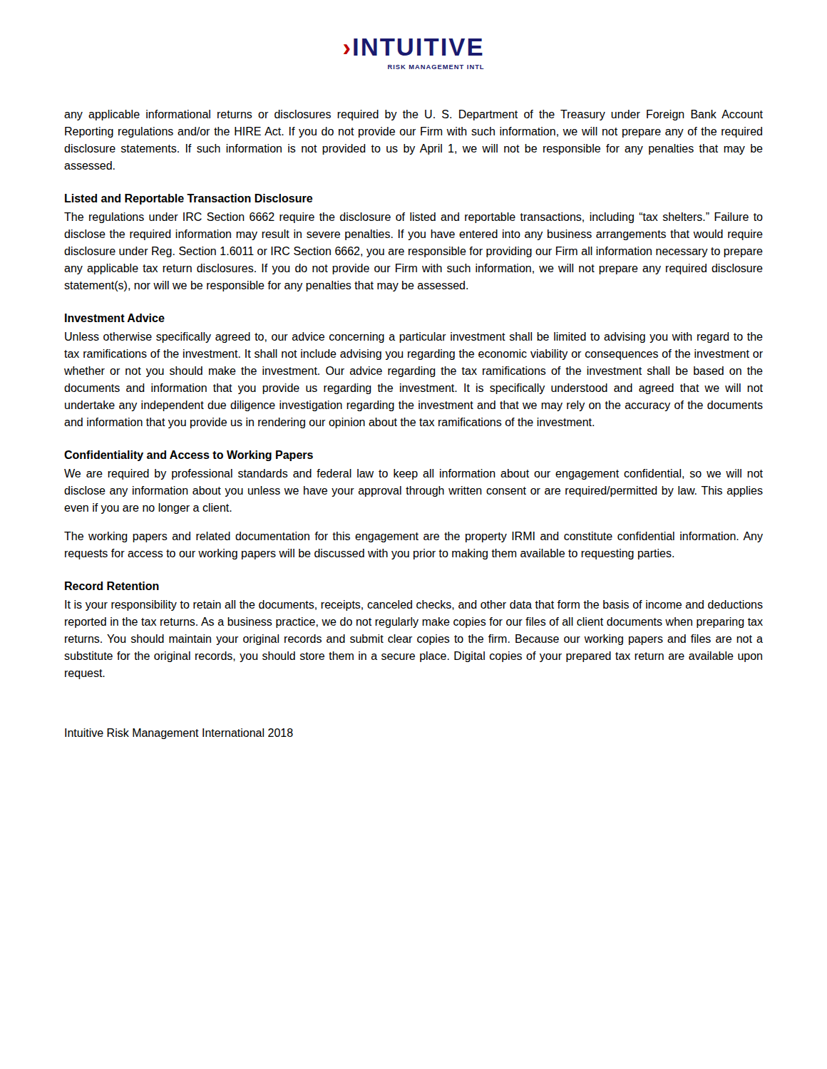›INTUITIVE RISK MANAGEMENT INTL
any applicable informational returns or disclosures required by the U. S. Department of the Treasury under Foreign Bank Account Reporting regulations and/or the HIRE Act. If you do not provide our Firm with such information, we will not prepare any of the required disclosure statements. If such information is not provided to us by April 1, we will not be responsible for any penalties that may be assessed.
Listed and Reportable Transaction Disclosure
The regulations under IRC Section 6662 require the disclosure of listed and reportable transactions, including “tax shelters.” Failure to disclose the required information may result in severe penalties. If you have entered into any business arrangements that would require disclosure under Reg. Section 1.6011 or IRC Section 6662, you are responsible for providing our Firm all information necessary to prepare any applicable tax return disclosures. If you do not provide our Firm with such information, we will not prepare any required disclosure statement(s), nor will we be responsible for any penalties that may be assessed.
Investment Advice
Unless otherwise specifically agreed to, our advice concerning a particular investment shall be limited to advising you with regard to the tax ramifications of the investment. It shall not include advising you regarding the economic viability or consequences of the investment or whether or not you should make the investment. Our advice regarding the tax ramifications of the investment shall be based on the documents and information that you provide us regarding the investment. It is specifically understood and agreed that we will not undertake any independent due diligence investigation regarding the investment and that we may rely on the accuracy of the documents and information that you provide us in rendering our opinion about the tax ramifications of the investment.
Confidentiality and Access to Working Papers
We are required by professional standards and federal law to keep all information about our engagement confidential, so we will not disclose any information about you unless we have your approval through written consent or are required/permitted by law. This applies even if you are no longer a client.
The working papers and related documentation for this engagement are the property IRMI and constitute confidential information. Any requests for access to our working papers will be discussed with you prior to making them available to requesting parties.
Record Retention
It is your responsibility to retain all the documents, receipts, canceled checks, and other data that form the basis of income and deductions reported in the tax returns. As a business practice, we do not regularly make copies for our files of all client documents when preparing tax returns. You should maintain your original records and submit clear copies to the firm. Because our working papers and files are not a substitute for the original records, you should store them in a secure place. Digital copies of your prepared tax return are available upon request.
Intuitive Risk Management International 2018